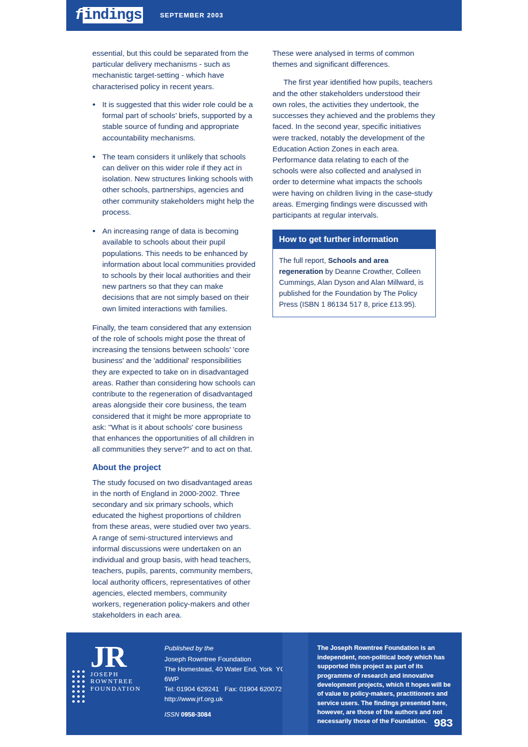findings
September 2003
essential, but this could be separated from the particular delivery mechanisms - such as mechanistic target-setting - which have characterised policy in recent years.
It is suggested that this wider role could be a formal part of schools’ briefs, supported by a stable source of funding and appropriate accountability mechanisms.
The team considers it unlikely that schools can deliver on this wider role if they act in isolation. New structures linking schools with other schools, partnerships, agencies and other community stakeholders might help the process.
An increasing range of data is becoming available to schools about their pupil populations. This needs to be enhanced by information about local communities provided to schools by their local authorities and their new partners so that they can make decisions that are not simply based on their own limited interactions with families.
Finally, the team considered that any extension of the role of schools might pose the threat of increasing the tensions between schools' 'core business' and the 'additional' responsibilities they are expected to take on in disadvantaged areas. Rather than considering how schools can contribute to the regeneration of disadvantaged areas alongside their core business, the team considered that it might be more appropriate to ask: "What is it about schools' core business that enhances the opportunities of all children in all communities they serve?" and to act on that.
About the project
The study focused on two disadvantaged areas in the north of England in 2000-2002. Three secondary and six primary schools, which educated the highest proportions of children from these areas, were studied over two years. A range of semi-structured interviews and informal discussions were undertaken on an individual and group basis, with head teachers, teachers, pupils, parents, community members, local authority officers, representatives of other agencies, elected members, community workers, regeneration policy-makers and other stakeholders in each area.
These were analysed in terms of common themes and significant differences.
The first year identified how pupils, teachers and the other stakeholders understood their own roles, the activities they undertook, the successes they achieved and the problems they faced. In the second year, specific initiatives were tracked, notably the development of the Education Action Zones in each area. Performance data relating to each of the schools were also collected and analysed in order to determine what impacts the schools were having on children living in the case-study areas. Emerging findings were discussed with participants at regular intervals.
How to get further information
The full report, Schools and area regeneration by Deanne Crowther, Colleen Cummings, Alan Dyson and Alan Millward, is published for the Foundation by The Policy Press (ISBN 1 86134 517 8, price £13.95).
JR JOSEPH ROWNTREE FOUNDATION
Published by the
Joseph Rowntree Foundation
The Homestead, 40 Water End, York YO30 6WP
Tel: 01904 629241 Fax: 01904 620072
http://www.jrf.org.uk
ISSN 0958-3084
The Joseph Rowntree Foundation is an independent, non-political body which has supported this project as part of its programme of research and innovative development projects, which it hopes will be of value to policy-makers, practitioners and service users. The findings presented here, however, are those of the authors and not necessarily those of the Foundation.
983